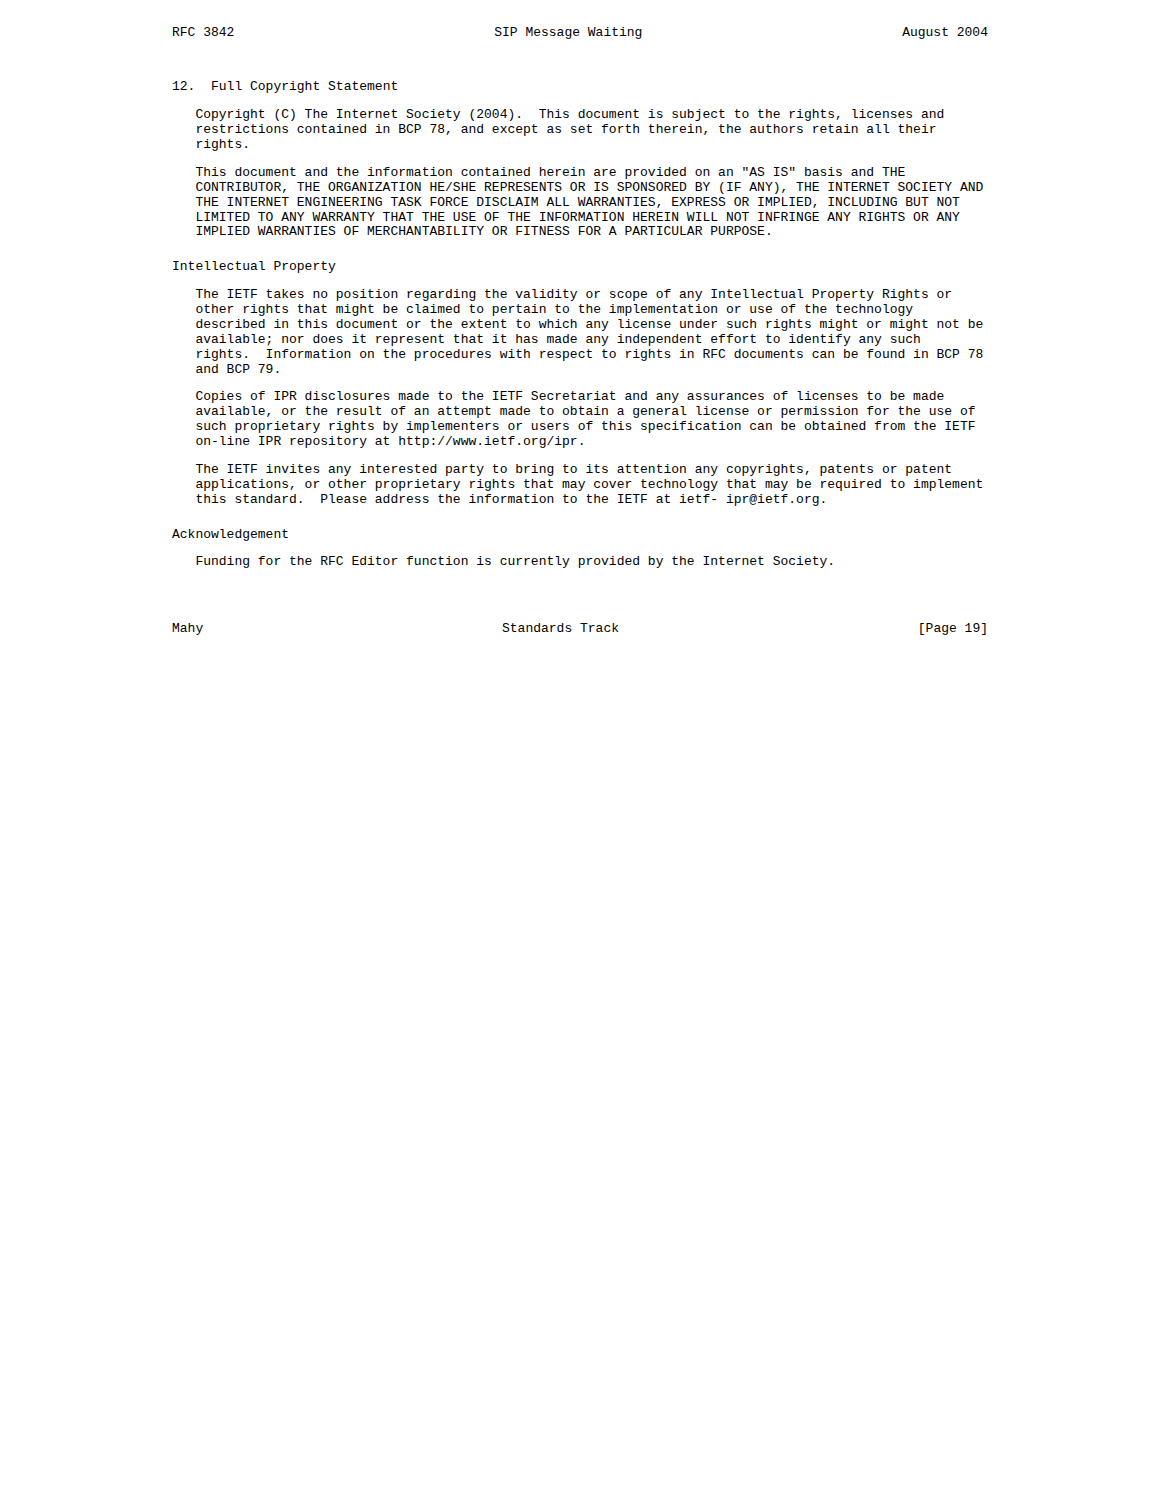RFC 3842 SIP Message Waiting August 2004
12. Full Copyright Statement
Copyright (C) The Internet Society (2004). This document is subject to the rights, licenses and restrictions contained in BCP 78, and except as set forth therein, the authors retain all their rights.
This document and the information contained herein are provided on an "AS IS" basis and THE CONTRIBUTOR, THE ORGANIZATION HE/SHE REPRESENTS OR IS SPONSORED BY (IF ANY), THE INTERNET SOCIETY AND THE INTERNET ENGINEERING TASK FORCE DISCLAIM ALL WARRANTIES, EXPRESS OR IMPLIED, INCLUDING BUT NOT LIMITED TO ANY WARRANTY THAT THE USE OF THE INFORMATION HEREIN WILL NOT INFRINGE ANY RIGHTS OR ANY IMPLIED WARRANTIES OF MERCHANTABILITY OR FITNESS FOR A PARTICULAR PURPOSE.
Intellectual Property
The IETF takes no position regarding the validity or scope of any Intellectual Property Rights or other rights that might be claimed to pertain to the implementation or use of the technology described in this document or the extent to which any license under such rights might or might not be available; nor does it represent that it has made any independent effort to identify any such rights. Information on the procedures with respect to rights in RFC documents can be found in BCP 78 and BCP 79.
Copies of IPR disclosures made to the IETF Secretariat and any assurances of licenses to be made available, or the result of an attempt made to obtain a general license or permission for the use of such proprietary rights by implementers or users of this specification can be obtained from the IETF on-line IPR repository at http://www.ietf.org/ipr.
The IETF invites any interested party to bring to its attention any copyrights, patents or patent applications, or other proprietary rights that may cover technology that may be required to implement this standard. Please address the information to the IETF at ietf- ipr@ietf.org.
Acknowledgement
Funding for the RFC Editor function is currently provided by the Internet Society.
Mahy Standards Track [Page 19]